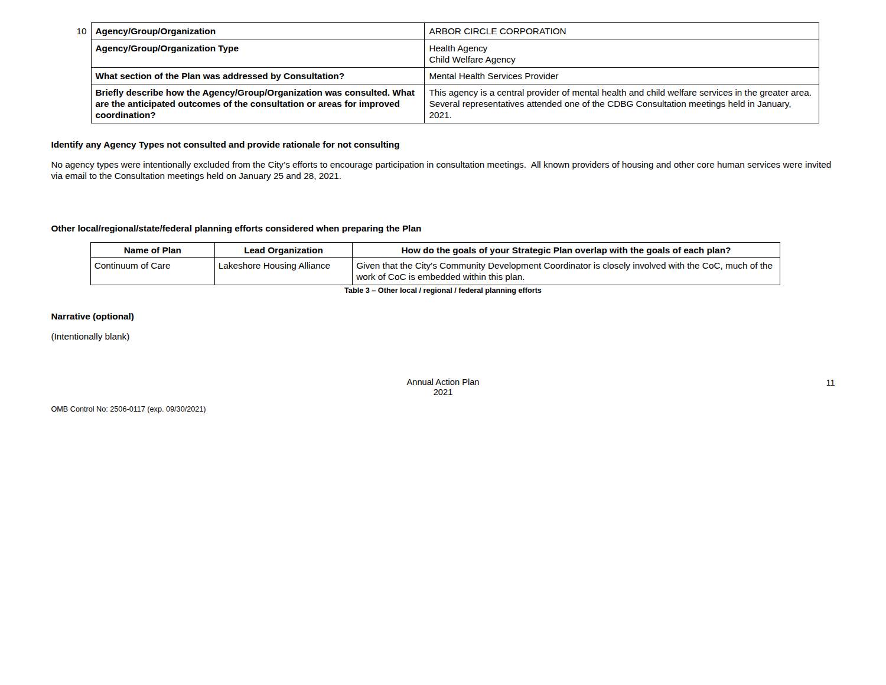| 10 | Agency/Group/Organization | ARBOR CIRCLE CORPORATION |
| | Agency/Group/Organization Type | Health Agency Child Welfare Agency |
| | What section of the Plan was addressed by Consultation? | Mental Health Services Provider |
| | Briefly describe how the Agency/Group/Organization was consulted. What are the anticipated outcomes of the consultation or areas for improved coordination? | This agency is a central provider of mental health and child welfare services in the greater area. Several representatives attended one of the CDBG Consultation meetings held in January, 2021. |
Identify any Agency Types not consulted and provide rationale for not consulting
No agency types were intentionally excluded from the City’s efforts to encourage participation in consultation meetings. All known providers of housing and other core human services were invited via email to the Consultation meetings held on January 25 and 28, 2021.
Other local/regional/state/federal planning efforts considered when preparing the Plan
| Name of Plan | Lead Organization | How do the goals of your Strategic Plan overlap with the goals of each plan? |
| --- | --- | --- |
| Continuum of Care | Lakeshore Housing Alliance | Given that the City's Community Development Coordinator is closely involved with the CoC, much of the work of CoC is embedded within this plan. |
Table 3 – Other local / regional / federal planning efforts
Narrative (optional)
(Intentionally blank)
Annual Action Plan
2021
11
OMB Control No: 2506-0117 (exp. 09/30/2021)